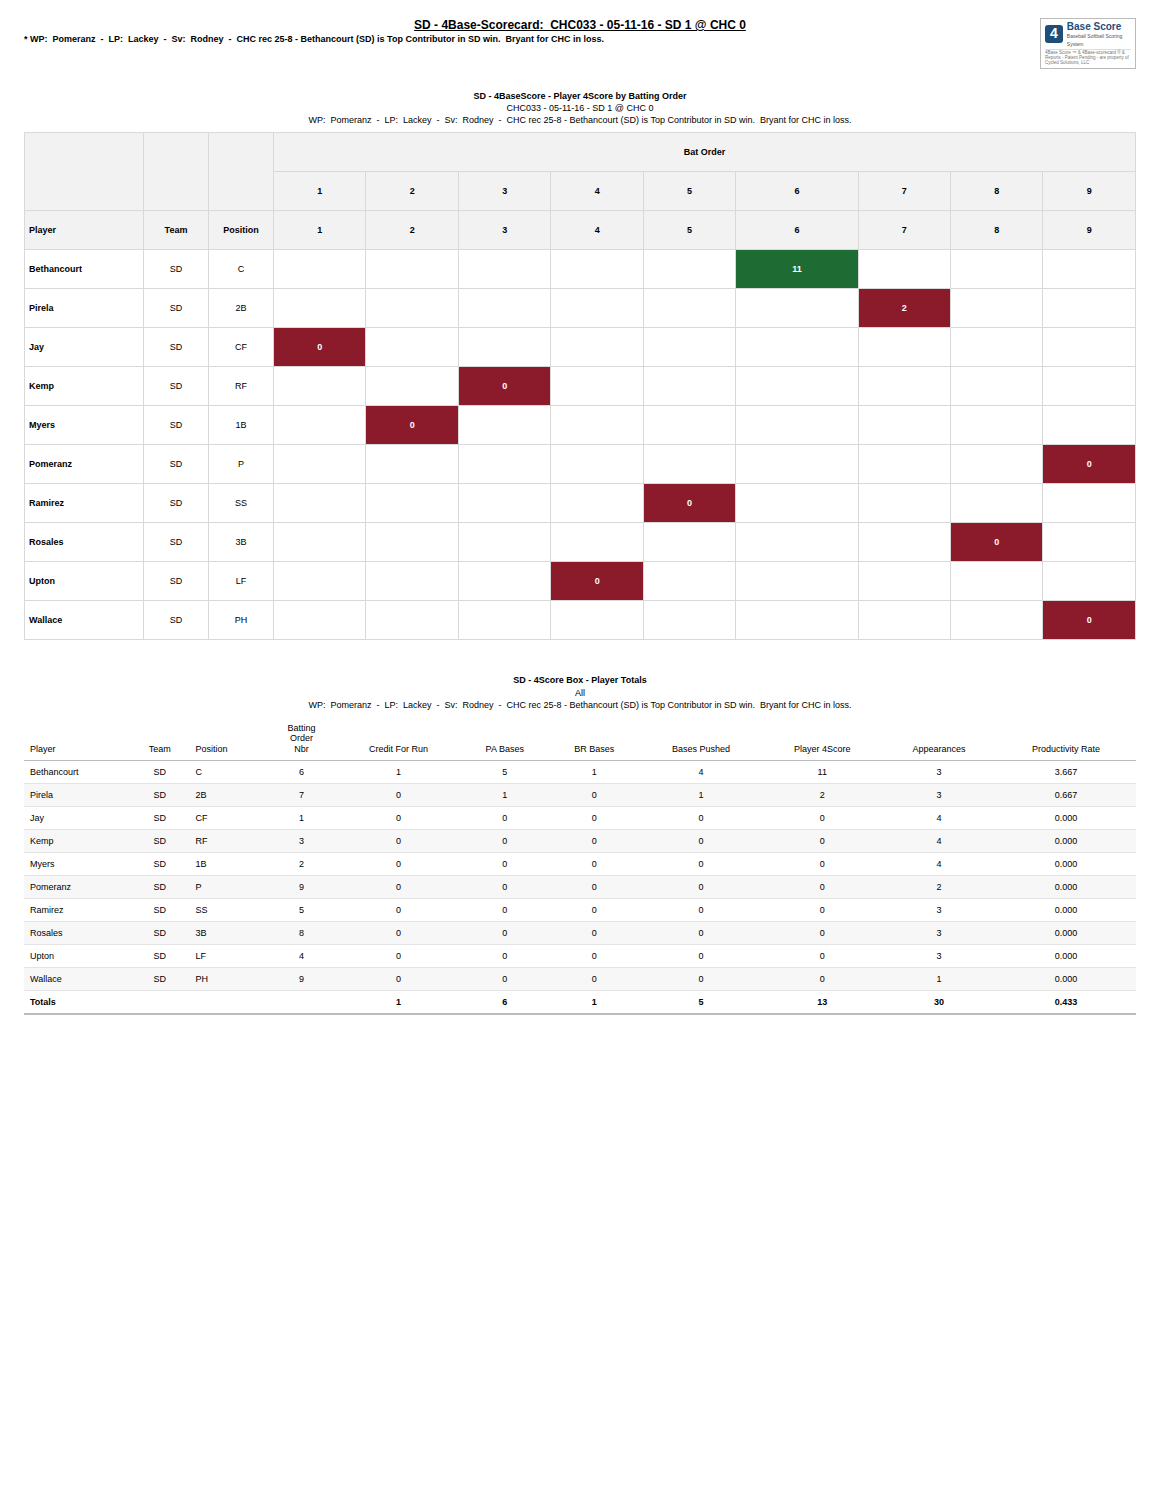SD - 4Base-Scorecard: CHC033 - 05-11-16 - SD 1 @ CHC 0
* WP: Pomeranz - LP: Lackey - Sv: Rodney - CHC rec 25-8 - Bethancourt (SD) is Top Contributor in SD win. Bryant for CHC in loss.
4 Base Score
Baseball Softball Scoring System
4Base Score ™ & 4Base-scorecard ® & Reports - Patent Pending - are property of Cycled Solutions, LLC
SD - 4BaseScore - Player 4Score by Batting Order
CHC033 - 05-11-16 - SD 1 @ CHC 0
WP: Pomeranz - LP: Lackey - Sv: Rodney - CHC rec 25-8 - Bethancourt (SD) is Top Contributor in SD win. Bryant for CHC in loss.
| | | | Bat Order |
| --- | --- | --- | --- |
| 1 | 2 | 3 | 4 | 5 | 6 | 7 | 8 | 9 |
| Player | Team | Position | 1 | 2 | 3 | 4 | 5 | 6 | 7 | 8 | 9 |
| Bethancourt | SD | C | | | | | | 11 | | | |
| Pirela | SD | 2B | | | | | | | 2 | | |
| Jay | SD | CF | 0 | | | | | | | | |
| Kemp | SD | RF | | | 0 | | | | | | |
| Myers | SD | 1B | | 0 | | | | | | | |
| Pomeranz | SD | P | | | | | | | | | 0 |
| Ramirez | SD | SS | | | | | 0 | | | | |
| Rosales | SD | 3B | | | | | | | | 0 | |
| Upton | SD | LF | | | | 0 | | | | | |
| Wallace | SD | PH | | | | | | | | | 0 |
SD - 4Score Box - Player Totals
All
WP: Pomeranz - LP: Lackey - Sv: Rodney - CHC rec 25-8 - Bethancourt (SD) is Top Contributor in SD win. Bryant for CHC in loss.
| Player | Team | Position | Batting Order Nbr | Credit For Run | PA Bases | BR Bases | Bases Pushed | Player 4Score | Appearances | Productivity Rate |
| --- | --- | --- | --- | --- | --- | --- | --- | --- | --- | --- |
| Bethancourt | SD | C | 6 | 1 | 5 | 1 | 4 | 11 | 3 | 3.667 |
| Pirela | SD | 2B | 7 | 0 | 1 | 0 | 1 | 2 | 3 | 0.667 |
| Jay | SD | CF | 1 | 0 | 0 | 0 | 0 | 0 | 4 | 0.000 |
| Kemp | SD | RF | 3 | 0 | 0 | 0 | 0 | 0 | 4 | 0.000 |
| Myers | SD | 1B | 2 | 0 | 0 | 0 | 0 | 0 | 4 | 0.000 |
| Pomeranz | SD | P | 9 | 0 | 0 | 0 | 0 | 0 | 2 | 0.000 |
| Ramirez | SD | SS | 5 | 0 | 0 | 0 | 0 | 0 | 3 | 0.000 |
| Rosales | SD | 3B | 8 | 0 | 0 | 0 | 0 | 0 | 3 | 0.000 |
| Upton | SD | LF | 4 | 0 | 0 | 0 | 0 | 0 | 3 | 0.000 |
| Wallace | SD | PH | 9 | 0 | 0 | 0 | 0 | 0 | 1 | 0.000 |
| Totals | | | | 1 | 6 | 1 | 5 | 13 | 30 | 0.433 |